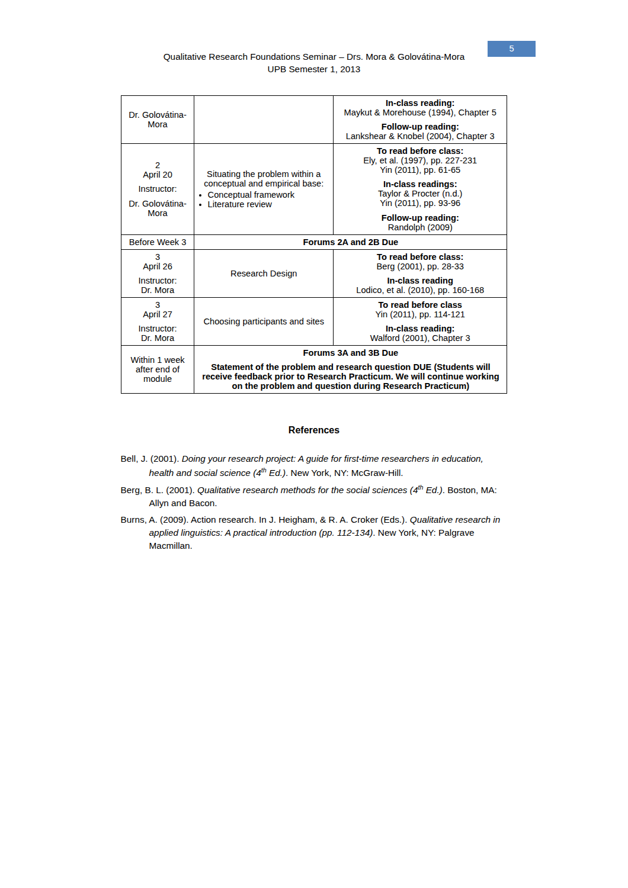5
Qualitative Research Foundations Seminar – Drs. Mora & Golovátina-Mora
UPB Semester 1, 2013
| Dr. Golovátina-Mora | | In-class reading: Maykut & Morehouse (1994), Chapter 5 Follow-up reading: Lankshear & Knobel (2004), Chapter 3 |
| 2 April 20 Instructor: Dr. Golovátina-Mora | Situating the problem within a conceptual and empirical base: Conceptual framework Literature review | To read before class: Ely, et al. (1997), pp. 227-231 Yin (2011), pp. 61-65 In-class readings: Taylor & Procter (n.d.) Yin (2011), pp. 93-96 Follow-up reading: Randolph (2009) |
| Before Week 3 | Forums 2A and 2B Due |
| 3 April 26 Instructor: Dr. Mora | Research Design | To read before class: Berg (2001), pp. 28-33 In-class reading Lodico, et al. (2010), pp. 160-168 |
| 3 April 27 Instructor: Dr. Mora | Choosing participants and sites | To read before class Yin (2011), pp. 114-121 In-class reading: Walford (2001), Chapter 3 |
| Within 1 week after end of module | Forums 3A and 3B Due Statement of the problem and research question DUE (Students will receive feedback prior to Research Practicum. We will continue working on the problem and question during Research Practicum) |
References
Bell, J. (2001). Doing your research project: A guide for first-time researchers in education, health and social science (4th Ed.). New York, NY: McGraw-Hill.
Berg, B. L. (2001). Qualitative research methods for the social sciences (4th Ed.). Boston, MA: Allyn and Bacon.
Burns, A. (2009). Action research. In J. Heigham, & R. A. Croker (Eds.). Qualitative research in applied linguistics: A practical introduction (pp. 112-134). New York, NY: Palgrave Macmillan.